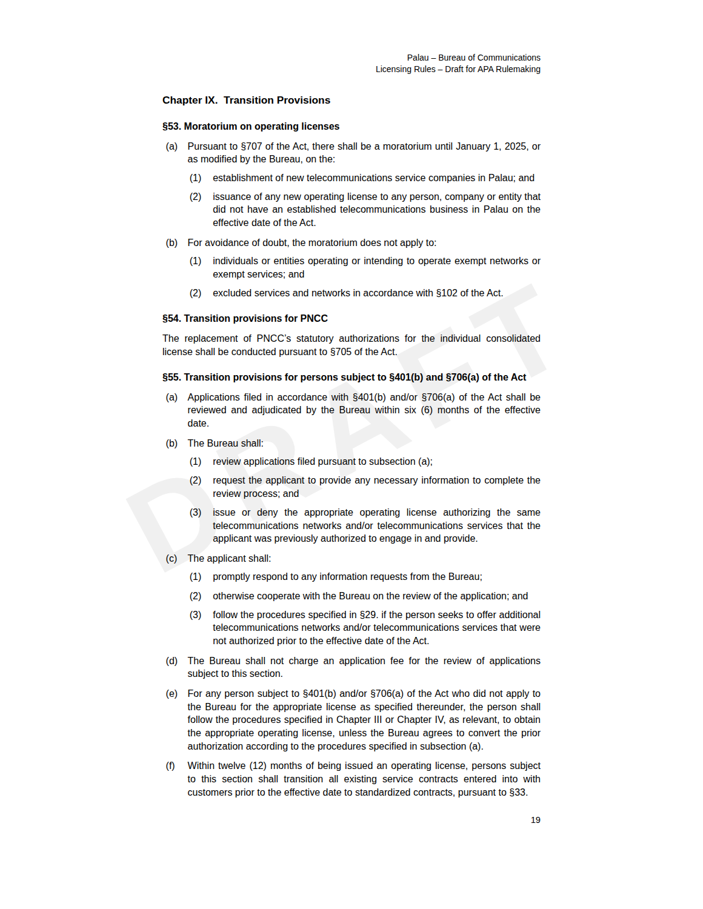DRAFT
Palau – Bureau of Communications
Licensing Rules – Draft for APA Rulemaking
Chapter IX. Transition Provisions
§53. Moratorium on operating licenses
(a) Pursuant to §707 of the Act, there shall be a moratorium until January 1, 2025, or as modified by the Bureau, on the:
(1) establishment of new telecommunications service companies in Palau; and
(2) issuance of any new operating license to any person, company or entity that did not have an established telecommunications business in Palau on the effective date of the Act.
(b) For avoidance of doubt, the moratorium does not apply to:
(1) individuals or entities operating or intending to operate exempt networks or exempt services; and
(2) excluded services and networks in accordance with §102 of the Act.
§54. Transition provisions for PNCC
The replacement of PNCC’s statutory authorizations for the individual consolidated license shall be conducted pursuant to §705 of the Act.
§55. Transition provisions for persons subject to §401(b) and §706(a) of the Act
(a) Applications filed in accordance with §401(b) and/or §706(a) of the Act shall be reviewed and adjudicated by the Bureau within six (6) months of the effective date.
(b) The Bureau shall:
(1) review applications filed pursuant to subsection (a);
(2) request the applicant to provide any necessary information to complete the review process; and
(3) issue or deny the appropriate operating license authorizing the same telecommunications networks and/or telecommunications services that the applicant was previously authorized to engage in and provide.
(c) The applicant shall:
(1) promptly respond to any information requests from the Bureau;
(2) otherwise cooperate with the Bureau on the review of the application; and
(3) follow the procedures specified in §29. if the person seeks to offer additional telecommunications networks and/or telecommunications services that were not authorized prior to the effective date of the Act.
(d) The Bureau shall not charge an application fee for the review of applications subject to this section.
(e) For any person subject to §401(b) and/or §706(a) of the Act who did not apply to the Bureau for the appropriate license as specified thereunder, the person shall follow the procedures specified in Chapter III or Chapter IV, as relevant, to obtain the appropriate operating license, unless the Bureau agrees to convert the prior authorization according to the procedures specified in subsection (a).
(f) Within twelve (12) months of being issued an operating license, persons subject to this section shall transition all existing service contracts entered into with customers prior to the effective date to standardized contracts, pursuant to §33.
19